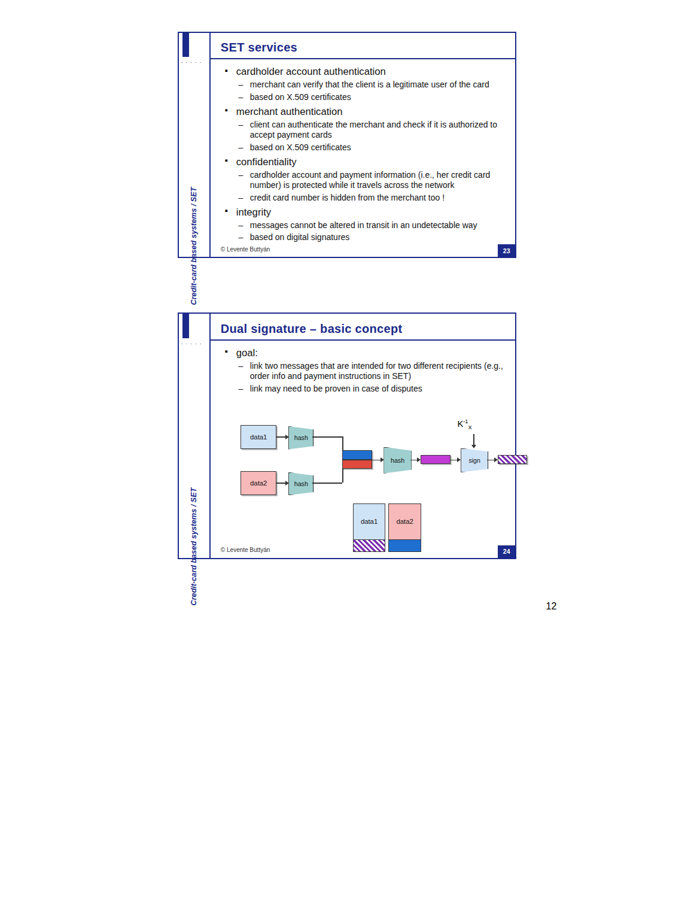· · · · ·
Credit-card based systems / SET
SET services
cardholder account authentication
merchant can verify that the client is a legitimate user of the card
based on X.509 certificates
merchant authentication
client can authenticate the merchant and check if it is authorized to accept payment cards
based on X.509 certificates
confidentiality
cardholder account and payment information (i.e., her credit card number) is protected while it travels across the network
credit card number is hidden from the merchant too !
integrity
messages cannot be altered in transit in an undetectable way
based on digital signatures
© Levente Buttyán
23
· · · · ·
Credit-card based systems / SET
Dual signature – basic concept
goal:
link two messages that are intended for two different recipients (e.g., order info and payment instructions in SET)
link may need to be proven in case of disputes
data1
hash
data2
hash
hash
sign
K-1X
data1
data2
© Levente Buttyán
24
12